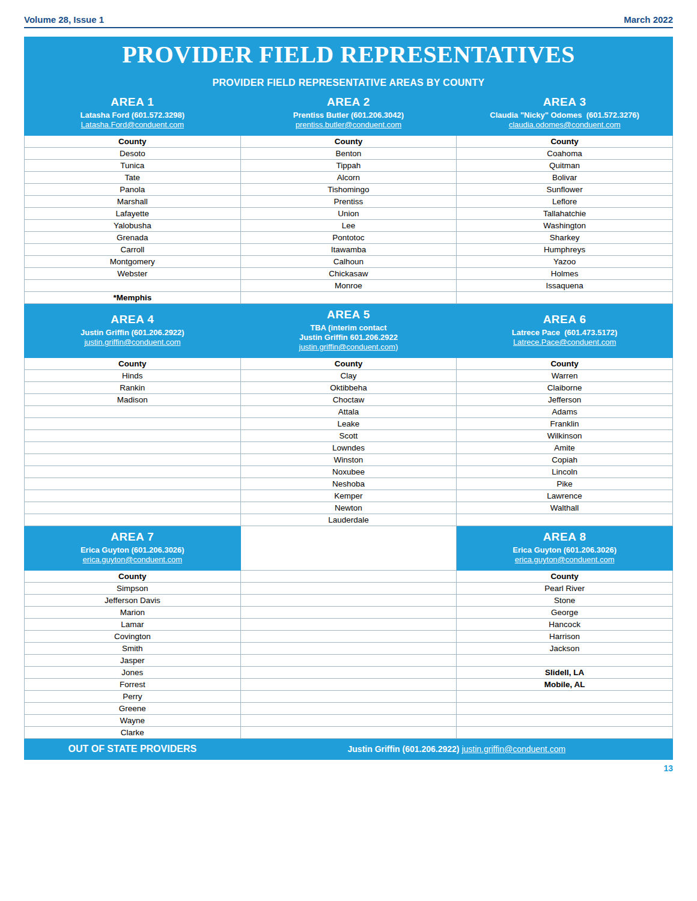Volume 28, Issue 1 March 2022
PROVIDER FIELD REPRESENTATIVES
| PROVIDER FIELD REPRESENTATIVE AREAS BY COUNTY |
| AREA 1 Latasha Ford (601.572.3298) Latasha.Ford@conduent.com | AREA 2 Prentiss Butler (601.206.3042) prentiss.butler@conduent.com | AREA 3 Claudia "Nicky" Odomes (601.572.3276) claudia.odomes@conduent.com |
| County | County | County |
| Desoto | Benton | Coahoma |
| Tunica | Tippah | Quitman |
| Tate | Alcorn | Bolivar |
| Panola | Tishomingo | Sunflower |
| Marshall | Prentiss | Leflore |
| Lafayette | Union | Tallahatchie |
| Yalobusha | Lee | Washington |
| Grenada | Pontotoc | Sharkey |
| Carroll | Itawamba | Humphreys |
| Montgomery | Calhoun | Yazoo |
| Webster | Chickasaw | Holmes |
| | Monroe | Issaquena |
| *Memphis | | |
| AREA 4 Justin Griffin (601.206.2922) justin.griffin@conduent.com | AREA 5 TBA (interim contact Justin Griffin 601.206.2922 justin.griffin@conduent.com ) | AREA 6 Latrece Pace (601.473.5172) Latrece.Pace@conduent.com |
| County | County | County |
| Hinds | Clay | Warren |
| Rankin | Oktibbeha | Claiborne |
| Madison | Choctaw | Jefferson |
| | Attala | Adams |
| | Leake | Franklin |
| | Scott | Wilkinson |
| | Lowndes | Amite |
| | Winston | Copiah |
| | Noxubee | Lincoln |
| | Neshoba | Pike |
| | Kemper | Lawrence |
| | Newton | Walthall |
| | Lauderdale | |
| AREA 7 Erica Guyton (601.206.3026) erica.guyton@conduent.com | | AREA 8 Erica Guyton (601.206.3026) erica.guyton@conduent.com |
| County | | County |
| Simpson | | Pearl River |
| Jefferson Davis | | Stone |
| Marion | | George |
| Lamar | | Hancock |
| Covington | | Harrison |
| Smith | | Jackson |
| Jasper | | |
| Jones | | Slidell, LA |
| Forrest | | Mobile, AL |
| Perry | | |
| Greene | | |
| Wayne | | |
| Clarke | | |
| OUT OF STATE PROVIDERS | Justin Griffin (601.206.2922) justin.griffin@conduent.com |
13